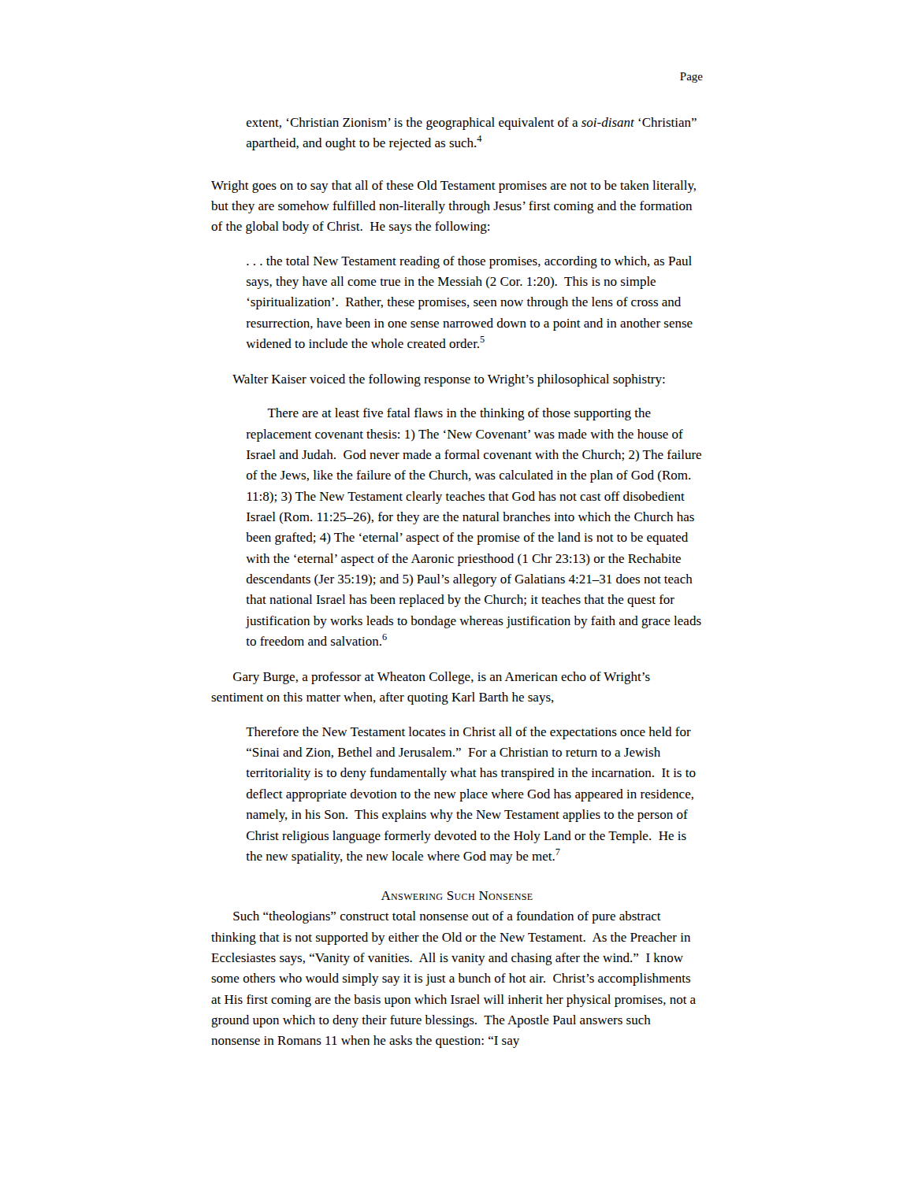Page
extent, ‘Christian Zionism’ is the geographical equivalent of a soi-disant ‘Christian” apartheid, and ought to be rejected as such.4
Wright goes on to say that all of these Old Testament promises are not to be taken literally, but they are somehow fulfilled non-literally through Jesus’ first coming and the formation of the global body of Christ. He says the following:
. . . the total New Testament reading of those promises, according to which, as Paul says, they have all come true in the Messiah (2 Cor. 1:20). This is no simple ‘spiritualization’. Rather, these promises, seen now through the lens of cross and resurrection, have been in one sense narrowed down to a point and in another sense widened to include the whole created order.5
Walter Kaiser voiced the following response to Wright’s philosophical sophistry:
There are at least five fatal flaws in the thinking of those supporting the replacement covenant thesis: 1) The ‘New Covenant’ was made with the house of Israel and Judah. God never made a formal covenant with the Church; 2) The failure of the Jews, like the failure of the Church, was calculated in the plan of God (Rom. 11:8); 3) The New Testament clearly teaches that God has not cast off disobedient Israel (Rom. 11:25–26), for they are the natural branches into which the Church has been grafted; 4) The ‘eternal’ aspect of the promise of the land is not to be equated with the ‘eternal’ aspect of the Aaronic priesthood (1 Chr 23:13) or the Rechabite descendants (Jer 35:19); and 5) Paul’s allegory of Galatians 4:21–31 does not teach that national Israel has been replaced by the Church; it teaches that the quest for justification by works leads to bondage whereas justification by faith and grace leads to freedom and salvation.6
Gary Burge, a professor at Wheaton College, is an American echo of Wright’s sentiment on this matter when, after quoting Karl Barth he says,
Therefore the New Testament locates in Christ all of the expectations once held for “Sinai and Zion, Bethel and Jerusalem.” For a Christian to return to a Jewish territoriality is to deny fundamentally what has transpired in the incarnation. It is to deflect appropriate devotion to the new place where God has appeared in residence, namely, in his Son. This explains why the New Testament applies to the person of Christ religious language formerly devoted to the Holy Land or the Temple. He is the new spatiality, the new locale where God may be met.7
Answering Such Nonsense
Such “theologians” construct total nonsense out of a foundation of pure abstract thinking that is not supported by either the Old or the New Testament. As the Preacher in Ecclesiastes says, “Vanity of vanities. All is vanity and chasing after the wind.” I know some others who would simply say it is just a bunch of hot air. Christ’s accomplishments at His first coming are the basis upon which Israel will inherit her physical promises, not a ground upon which to deny their future blessings. The Apostle Paul answers such nonsense in Romans 11 when he asks the question: “I say